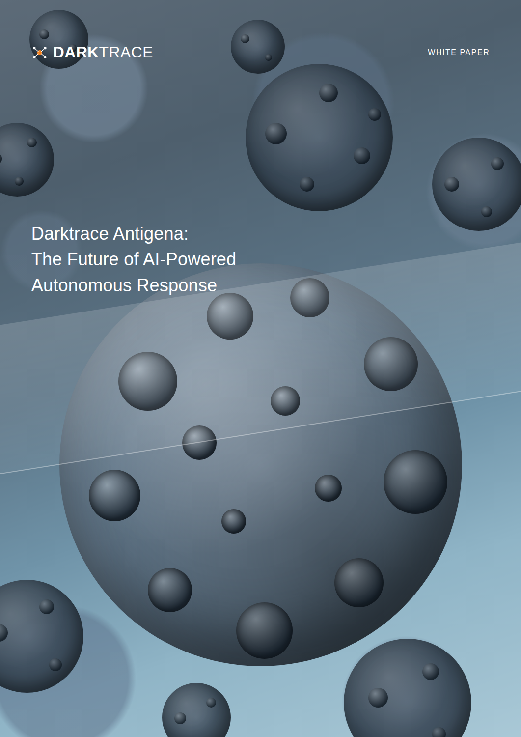DARKTRACE
WHITE PAPER
Darktrace Antigena:
The Future of AI-Powered
Autonomous Response